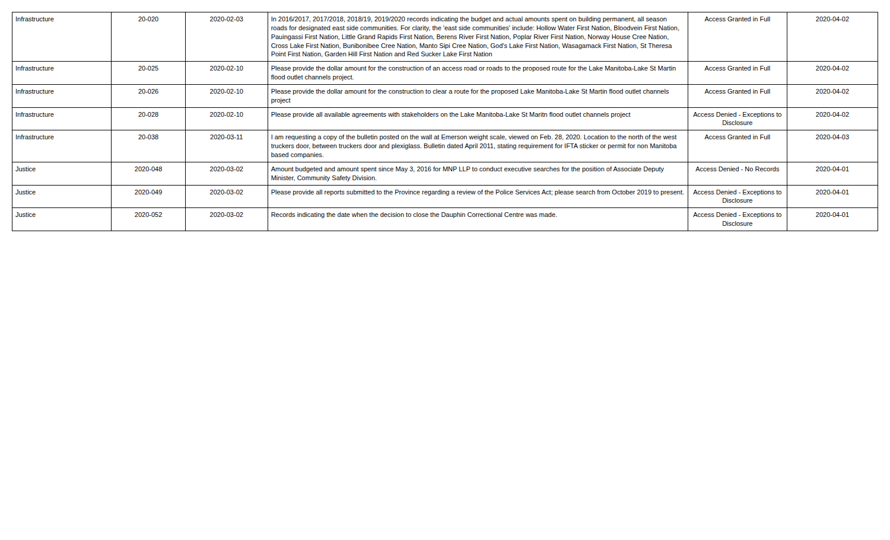| Infrastructure | 20-020 | 2020-02-03 | In 2016/2017, 2017/2018, 2018/19, 2019/2020 records indicating the budget and actual amounts spent on building permanent, all season roads for designated east side communities. For clarity, the 'east side communities' include: Hollow Water First Nation, Bloodvein First Nation, Pauingassi First Nation, Little Grand Rapids First Nation, Berens River First Nation, Poplar River First Nation, Norway House Cree Nation, Cross Lake First Nation, Bunibonibee Cree Nation, Manto Sipi Cree Nation, God's Lake First Nation, Wasagamack First Nation, St Theresa Point First Nation, Garden Hill First Nation and Red Sucker Lake First Nation | Access Granted in Full | 2020-04-02 |
| Infrastructure | 20-025 | 2020-02-10 | Please provide the dollar amount for the construction of an access road or roads to the proposed route for the Lake Manitoba-Lake St Martin flood outlet channels project. | Access Granted in Full | 2020-04-02 |
| Infrastructure | 20-026 | 2020-02-10 | Please provide the dollar amount for the construction to clear a route for the proposed Lake Manitoba-Lake St Martin flood outlet channels project | Access Granted in Full | 2020-04-02 |
| Infrastructure | 20-028 | 2020-02-10 | Please provide all available agreements with stakeholders on the Lake Manitoba-Lake St Maritn flood outlet channels project | Access Denied - Exceptions to Disclosure | 2020-04-02 |
| Infrastructure | 20-038 | 2020-03-11 | I am requesting a copy of the bulletin posted on the wall at Emerson weight scale, viewed on Feb. 28, 2020. Location to the north of the west truckers door, between truckers door and plexiglass. Bulletin dated April 2011, stating requirement for IFTA sticker or permit for non Manitoba based companies. | Access Granted in Full | 2020-04-03 |
| Justice | 2020-048 | 2020-03-02 | Amount budgeted and amount spent since May 3, 2016 for MNP LLP to conduct executive searches for the position of Associate Deputy Minister, Community Safety Division. | Access Denied - No Records | 2020-04-01 |
| Justice | 2020-049 | 2020-03-02 | Please provide all reports submitted to the Province regarding a review of the Police Services Act; please search from October 2019 to present. | Access Denied - Exceptions to Disclosure | 2020-04-01 |
| Justice | 2020-052 | 2020-03-02 | Records indicating the date when the decision to close the Dauphin Correctional Centre was made. | Access Denied - Exceptions to Disclosure | 2020-04-01 |